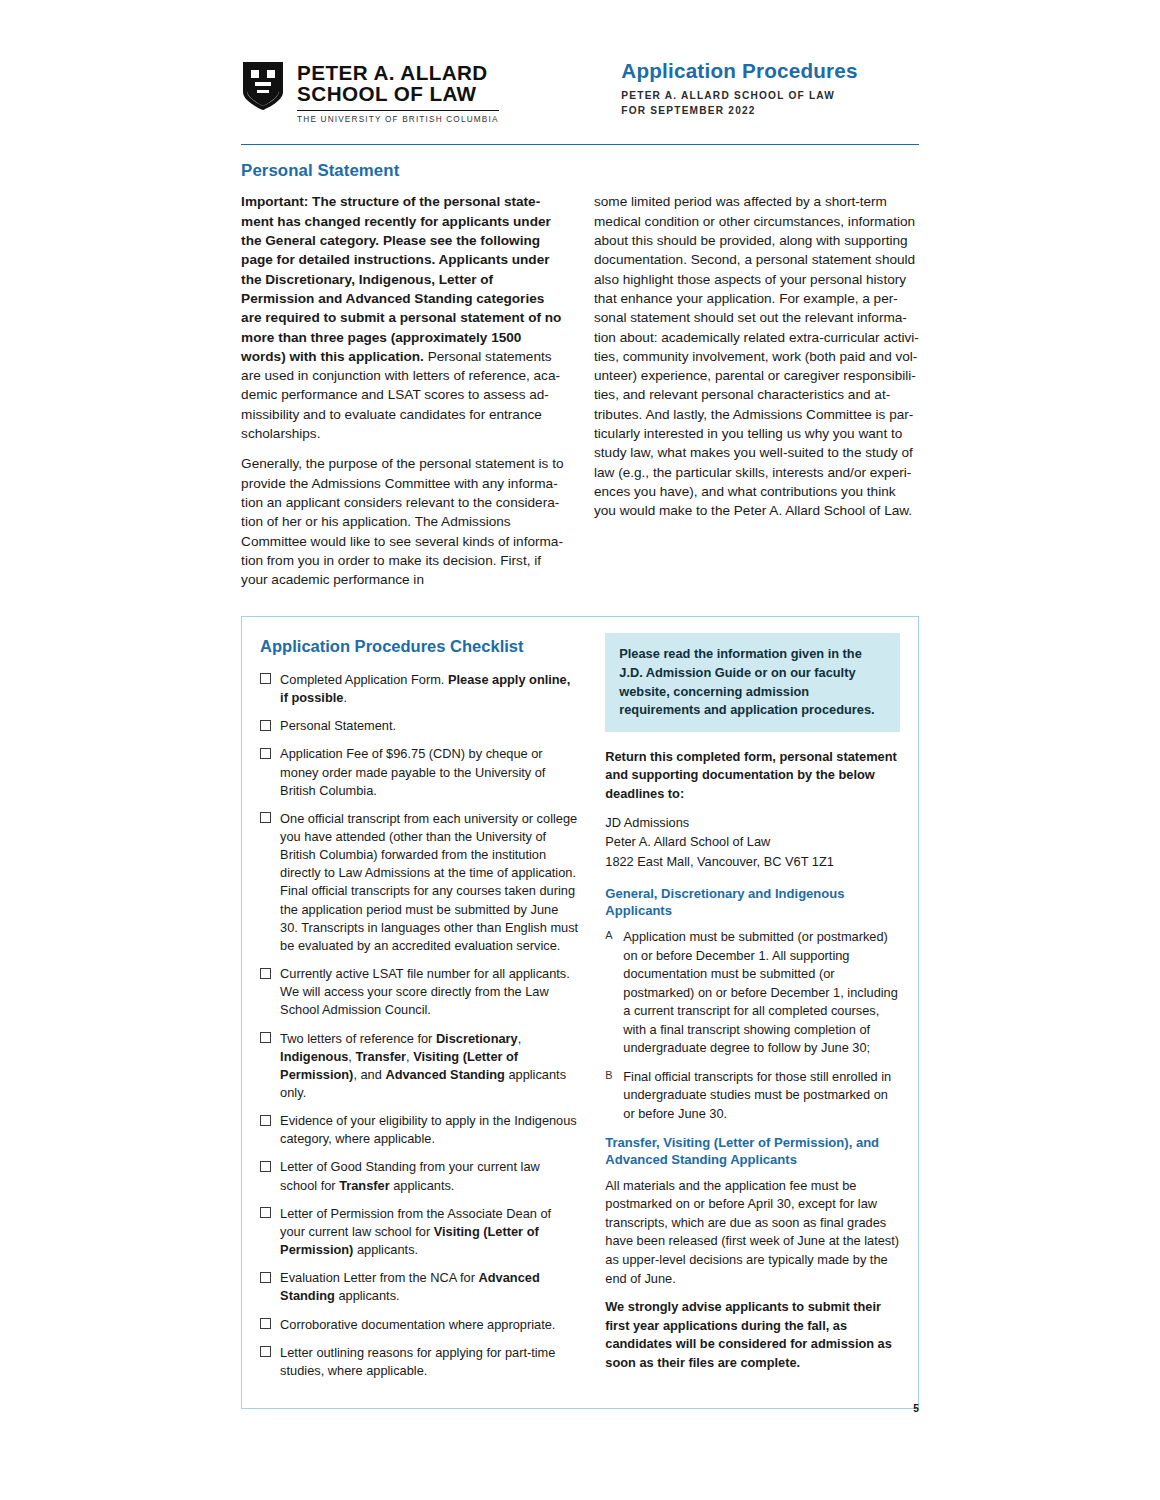PETER A. ALLARD
SCHOOL OF LAW
THE UNIVERSITY OF BRITISH COLUMBIA
Application Procedures
PETER A. ALLARD SCHOOL OF LAW
FOR SEPTEMBER 2022
Personal Statement
Important: The structure of the personal statement has changed recently for applicants under the General category. Please see the following page for detailed instructions. Applicants under the Discretionary, Indigenous, Letter of Permission and Advanced Standing categories are required to submit a personal statement of no more than three pages (approximately 1500 words) with this application. Personal statements are used in conjunction with letters of reference, academic performance and LSAT scores to assess admissibility and to evaluate candidates for entrance scholarships.
Generally, the purpose of the personal statement is to provide the Admissions Committee with any information an applicant considers relevant to the consideration of her or his application. The Admissions Committee would like to see several kinds of information from you in order to make its decision. First, if your academic performance in
some limited period was affected by a short-term medical condition or other circumstances, information about this should be provided, along with supporting documentation. Second, a personal statement should also highlight those aspects of your personal history that enhance your application. For example, a personal statement should set out the relevant information about: academically related extra-curricular activities, community involvement, work (both paid and volunteer) experience, parental or caregiver responsibilities, and relevant personal characteristics and attributes. And lastly, the Admissions Committee is particularly interested in you telling us why you want to study law, what makes you well-suited to the study of law (e.g., the particular skills, interests and/or experiences you have), and what contributions you think you would make to the Peter A. Allard School of Law.
Application Procedures Checklist
Completed Application Form. Please apply online, if possible.
Personal Statement.
Application Fee of $96.75 (CDN) by cheque or money order made payable to the University of British Columbia.
One official transcript from each university or college you have attended (other than the University of British Columbia) forwarded from the institution directly to Law Admissions at the time of application. Final official transcripts for any courses taken during the application period must be submitted by June 30. Transcripts in languages other than English must be evaluated by an accredited evaluation service.
Currently active LSAT file number for all applicants. We will access your score directly from the Law School Admission Council.
Two letters of reference for Discretionary, Indigenous, Transfer, Visiting (Letter of Permission), and Advanced Standing applicants only.
Evidence of your eligibility to apply in the Indigenous category, where applicable.
Letter of Good Standing from your current law school for Transfer applicants.
Letter of Permission from the Associate Dean of your current law school for Visiting (Letter of Permission) applicants.
Evaluation Letter from the NCA for Advanced Standing applicants.
Corroborative documentation where appropriate.
Letter outlining reasons for applying for part-time studies, where applicable.
Please read the information given in the J.D. Admission Guide or on our faculty website, concerning admission requirements and application procedures.
Return this completed form, personal statement and supporting documentation by the below deadlines to:
JD Admissions
Peter A. Allard School of Law
1822 East Mall, Vancouver, BC V6T 1Z1
General, Discretionary and Indigenous Applicants
Application must be submitted (or postmarked) on or before December 1. All supporting documentation must be submitted (or postmarked) on or before December 1, including a current transcript for all completed courses, with a final transcript showing completion of undergraduate degree to follow by June 30;
Final official transcripts for those still enrolled in undergraduate studies must be postmarked on or before June 30.
Transfer, Visiting (Letter of Permission), and Advanced Standing Applicants
All materials and the application fee must be postmarked on or before April 30, except for law transcripts, which are due as soon as final grades have been released (first week of June at the latest) as upper-level decisions are typically made by the end of June.
We strongly advise applicants to submit their first year applications during the fall, as candidates will be considered for admission as soon as their files are complete.
5